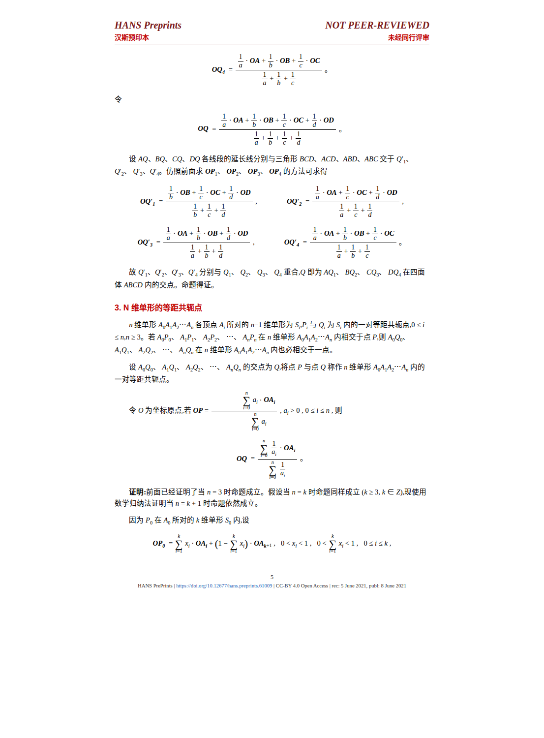HANS Preprints NOT PEER-REVIEWED
汉斯预印本 未经同行评审
OQ4 = 1 a · OA + 1 b · OB + 1 c · OC 1 a + 1 b + 1 c 。
令
OQ = 1 a · OA + 1 b · OB + 1 c · OC + 1 d · OD 1 a + 1 b + 1 c + 1 d 。
设 AQ、BQ、CQ、DQ 各线段的延长线分别与三角形 BCD、ACD、ABD、ABC 交于 Q′1、Q′2、 Q′3、Q′4。仿照前面求 OP1、 OP2、 OP3、 OP4 的方法可求得
OQ′1 = 1 b · OB + 1 c · OC + 1 d · OD 1 b + 1 c + 1 d , OQ′2 = 1 a · OA + 1 c · OC + 1 d · OD 1 a + 1 c + 1 d ,
OQ′3 = 1 a · OA + 1 b · OB + 1 d · OD 1 a + 1 b + 1 d , OQ′4 = 1 a · OA + 1 b · OB + 1 c · OC 1 a + 1 b + 1 c 。
故 Q′1、Q′2、Q′3、Q′4 分别与 Q1、 Q2、 Q3、 Q4 重合,Q 即为 AQ1、 BQ2、 CQ3、 DQ4 在四面体 ABCD 内的交点。命题得证。
3. N 维单形的等距共轭点
n 维单形 A0A1A2⋯An 各顶点 Ai 所对的 n−1 维单形为 Si,Pi 与 Qi 为 Si 内的一对等距共轭点,0 ≤ i ≤ n,n ≥ 3。若 A0P0、 A1P1、 A2P2、 ⋯、 AnPn 在 n 维单形 A0A1A2⋯An 内相交于点 P,则 A0Q0、 A1Q1、 A2Q2、 ⋯、 AnQn 在 n 维单形 A0A1A2⋯An 内也必相交于一点。
设 A0Q0、 A1Q1、 A2Q2、 ⋯、 AnQn 的交点为 Q,将点 P 与点 Q 称作 n 维单形 A0A1A2⋯An 内的一对等距共轭点。
令 O 为坐标原点,若 OP = n∑i=0 ai · OAi n∑i=0 ai , ai > 0 , 0 ≤ i ≤ n , 则
OQ = n∑i=0 1 ai · OAi n∑i=0 1 ai 。
证明: 前面已经证明了当 n = 3 时命题成立。假设当 n = k 时命题同样成立 (k ≥ 3, k ∈ Z),现使用数学归纳法证明当 n = k + 1 时命题依然成立。
因为 P0 在 A0 所对的 k 维单形 S0 内,设
OP0 = k∑i=1 xi · OAi + (1 − k∑i=1 xi) · OAk+1 , 0 < xi < 1 , 0 < k∑i=1 xi < 1 , 0 ≤ i ≤ k ,
5
HANS PrePrints | https://doi.org/10.12677/hans.preprints.61009 | CC-BY 4.0 Open Access | rec: 5 June 2021, publ: 8 June 2021